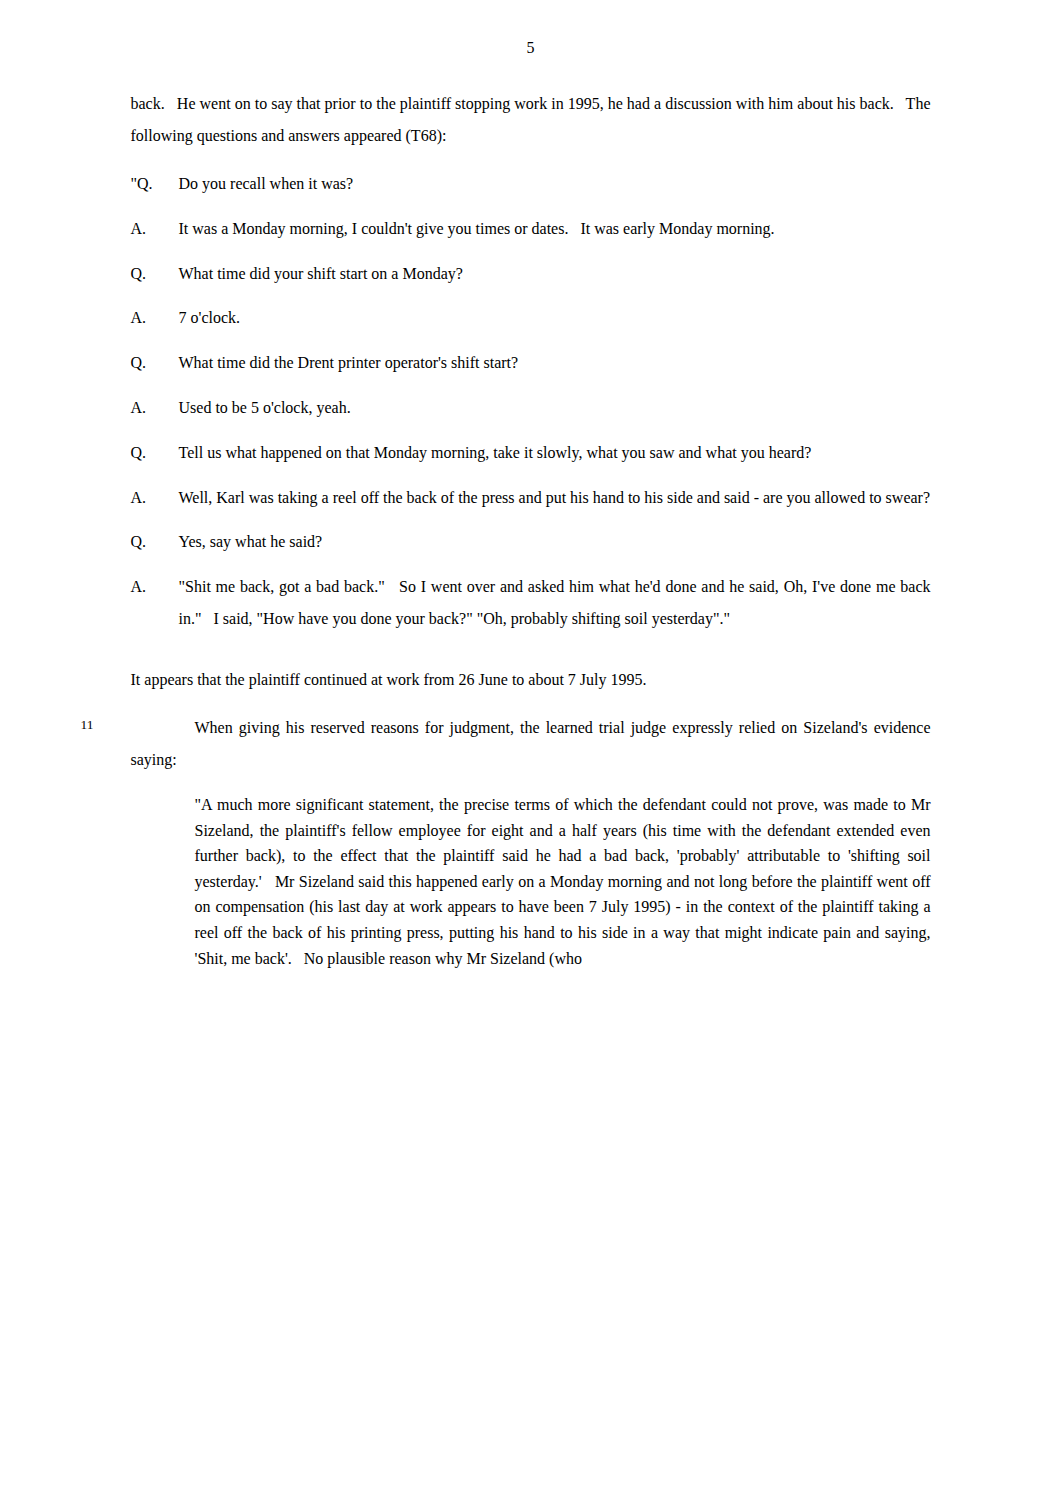5
back. He went on to say that prior to the plaintiff stopping work in 1995, he had a discussion with him about his back. The following questions and answers appeared (T68):
| "Q. | Do you recall when it was? |
| A. | It was a Monday morning, I couldn't give you times or dates. It was early Monday morning. |
| Q. | What time did your shift start on a Monday? |
| A. | 7 o'clock. |
| Q. | What time did the Drent printer operator's shift start? |
| A. | Used to be 5 o'clock, yeah. |
| Q. | Tell us what happened on that Monday morning, take it slowly, what you saw and what you heard? |
| A. | Well, Karl was taking a reel off the back of the press and put his hand to his side and said - are you allowed to swear? |
| Q. | Yes, say what he said? |
| A. | "Shit me back, got a bad back." So I went over and asked him what he'd done and he said, Oh, I've done me back in." I said, "How have you done your back?" "Oh, probably shifting soil yesterday"." |
It appears that the plaintiff continued at work from 26 June to about 7 July 1995.
11
When giving his reserved reasons for judgment, the learned trial judge expressly relied on Sizeland's evidence saying:
"A much more significant statement, the precise terms of which the defendant could not prove, was made to Mr Sizeland, the plaintiff's fellow employee for eight and a half years (his time with the defendant extended even further back), to the effect that the plaintiff said he had a bad back, 'probably' attributable to 'shifting soil yesterday.' Mr Sizeland said this happened early on a Monday morning and not long before the plaintiff went off on compensation (his last day at work appears to have been 7 July 1995) - in the context of the plaintiff taking a reel off the back of his printing press, putting his hand to his side in a way that might indicate pain and saying, 'Shit, me back'. No plausible reason why Mr Sizeland (who